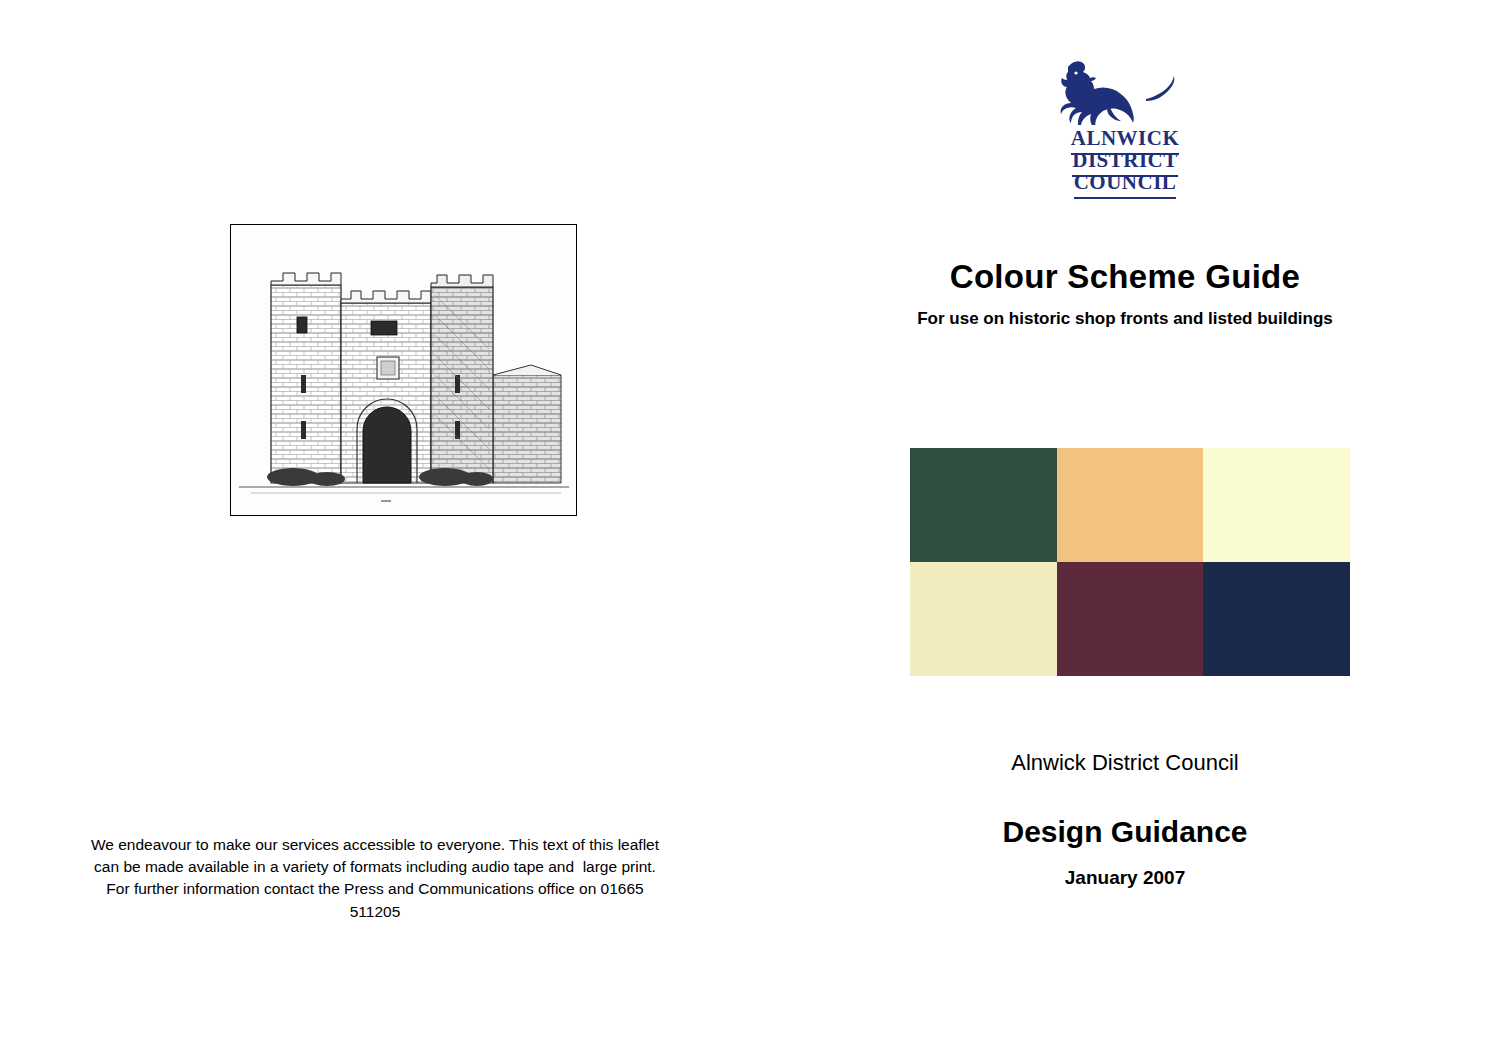We endeavour to make our services accessible to everyone. This text of this leaflet can be made available in a variety of formats including audio tape and large print. For further information contact the Press and Communications office on 01665 511205
ALNWICK
DISTRICT
COUNCIL
Colour Scheme Guide
For use on historic shop fronts and listed buildings
Alnwick District Council
Design Guidance
January 2007